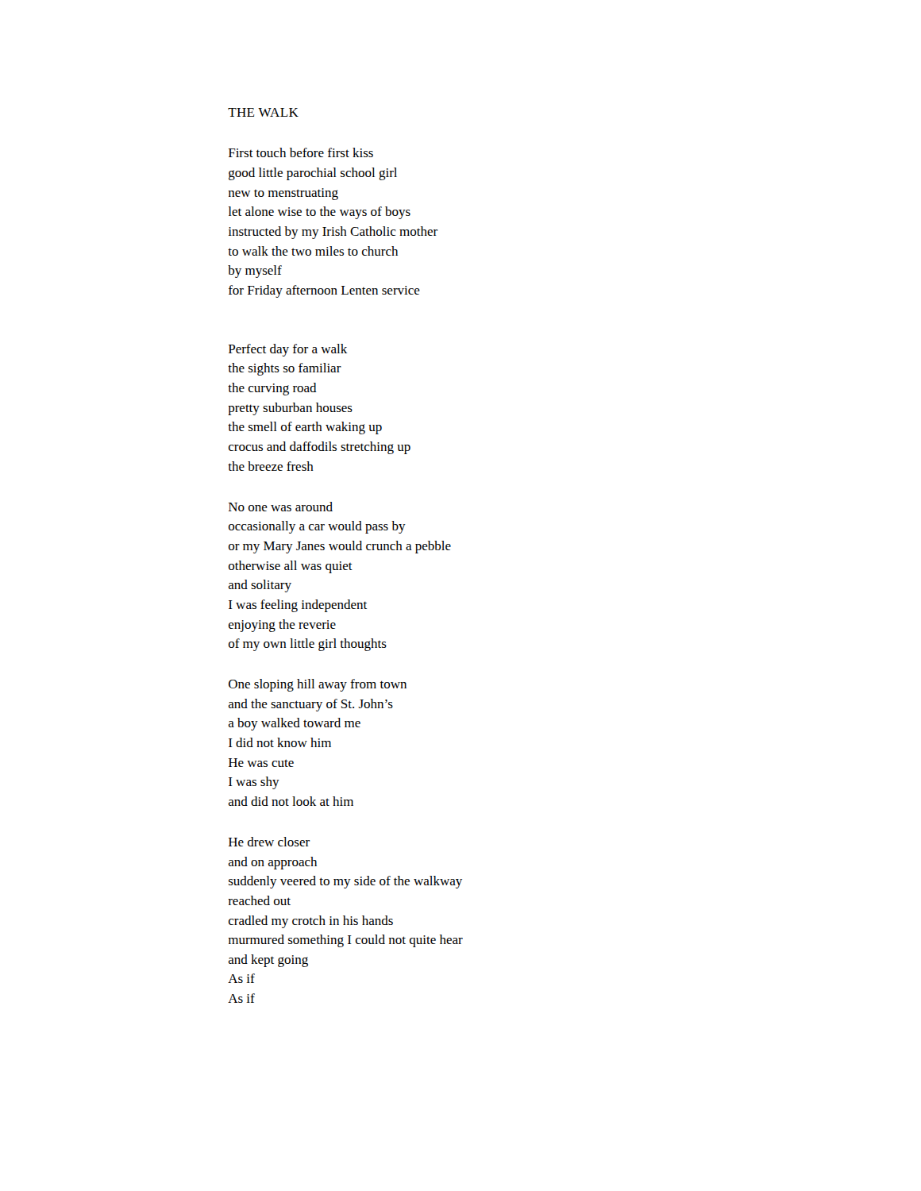THE WALK
First touch before first kiss
good little parochial school girl
new to menstruating
let alone wise to the ways of boys
instructed by my Irish Catholic mother
to walk the two miles to church
by myself
for Friday afternoon Lenten service
Perfect day for a walk
the sights so familiar
the curving road
pretty suburban houses
the smell of earth waking up
crocus and daffodils stretching up
the breeze fresh
No one was around
occasionally a car would pass by
or my Mary Janes would crunch a pebble
otherwise all was quiet
and solitary
I was feeling independent
enjoying the reverie
of my own little girl thoughts
One sloping hill away from town
and the sanctuary of St. John’s
a boy walked toward me
I did not know him
He was cute
I was shy
and did not look at him
He drew closer
and on approach
suddenly veered to my side of the walkway
reached out
cradled my crotch in his hands
murmured something I could not quite hear
and kept going
As if
As if